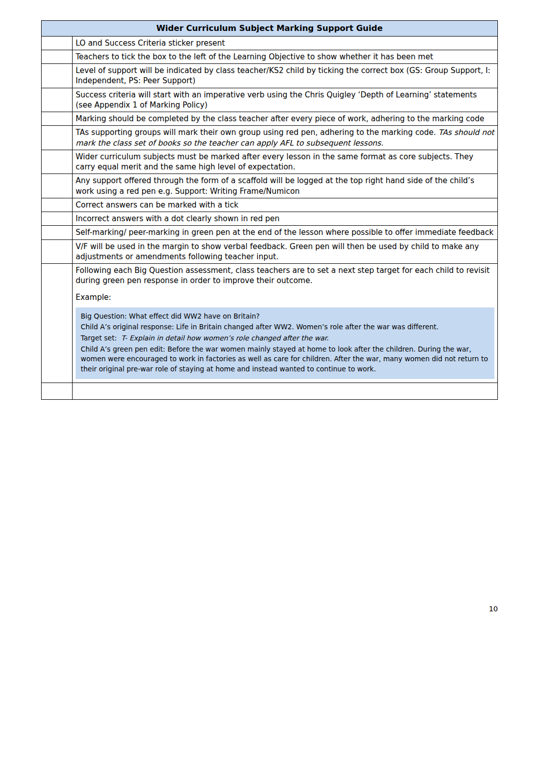| Wider Curriculum Subject Marking Support Guide |
| --- |
| | LO and Success Criteria sticker present |
| | Teachers to tick the box to the left of the Learning Objective to show whether it has been met |
| | Level of support will be indicated by class teacher/KS2 child by ticking the correct box (GS: Group Support, I: Independent, PS: Peer Support) |
| | Success criteria will start with an imperative verb using the Chris Quigley ‘Depth of Learning’ statements (see Appendix 1 of Marking Policy) |
| | Marking should be completed by the class teacher after every piece of work, adhering to the marking code |
| | TAs supporting groups will mark their own group using red pen, adhering to the marking code. TAs should not mark the class set of books so the teacher can apply AFL to subsequent lessons. |
| | Wider curriculum subjects must be marked after every lesson in the same format as core subjects. They carry equal merit and the same high level of expectation. |
| | Any support offered through the form of a scaffold will be logged at the top right hand side of the child’s work using a red pen e.g. Support: Writing Frame/Numicon |
| | Correct answers can be marked with a tick |
| | Incorrect answers with a dot clearly shown in red pen |
| | Self-marking/ peer-marking in green pen at the end of the lesson where possible to offer immediate feedback |
| | V/F will be used in the margin to show verbal feedback. Green pen will then be used by child to make any adjustments or amendments following teacher input. |
| | Following each Big Question assessment, class teachers are to set a next step target for each child to revisit during green pen response in order to improve their outcome. Example: Big Question: What effect did WW2 have on Britain? Child A’s original response: Life in Britain changed after WW2. Women’s role after the war was different. Target set: T- Explain in detail how women’s role changed after the war. Child A’s green pen edit: Before the war women mainly stayed at home to look after the children. During the war, women were encouraged to work in factories as well as care for children. After the war, many women did not return to their original pre-war role of staying at home and instead wanted to continue to work. |
10